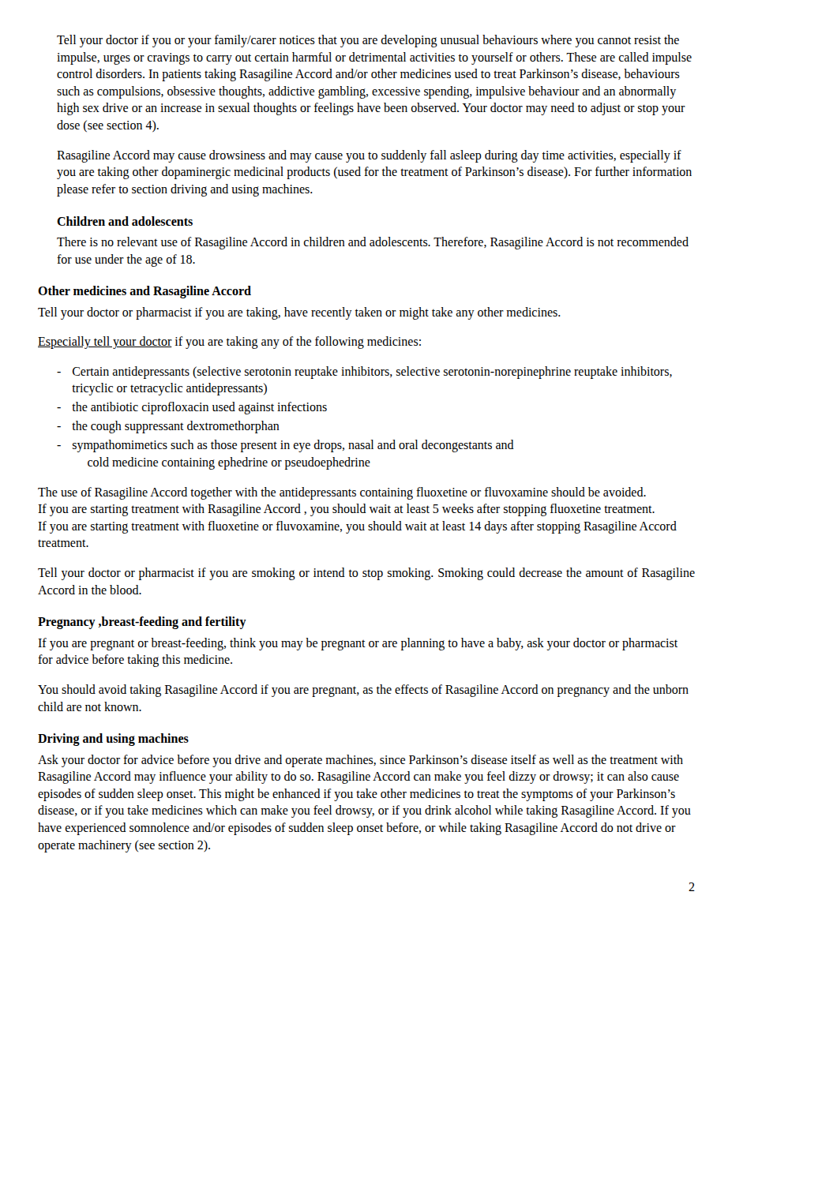Tell your doctor if you or your family/carer notices that you are developing unusual behaviours where you cannot resist the impulse, urges or cravings to carry out certain harmful or detrimental activities to yourself or others. These are called impulse control disorders. In patients taking Rasagiline Accord and/or other medicines used to treat Parkinson’s disease, behaviours such as compulsions, obsessive thoughts, addictive gambling, excessive spending, impulsive behaviour and an abnormally high sex drive or an increase in sexual thoughts or feelings have been observed. Your doctor may need to adjust or stop your dose (see section 4).
Rasagiline Accord may cause drowsiness and may cause you to suddenly fall asleep during day time activities, especially if you are taking other dopaminergic medicinal products (used for the treatment of Parkinson’s disease). For further information please refer to section driving and using machines.
Children and adolescents
There is no relevant use of Rasagiline Accord in children and adolescents. Therefore, Rasagiline Accord is not recommended for use under the age of 18.
Other medicines and Rasagiline Accord
Tell your doctor or pharmacist if you are taking, have recently taken or might take any other medicines.
Especially tell your doctor if you are taking any of the following medicines:
Certain antidepressants (selective serotonin reuptake inhibitors, selective serotonin-norepinephrine reuptake inhibitors, tricyclic or tetracyclic antidepressants)
the antibiotic ciprofloxacin used against infections
the cough suppressant dextromethorphan
sympathomimetics such as those present in eye drops, nasal and oral decongestants andcold medicine containing ephedrine or pseudoephedrine
The use of Rasagiline Accord together with the antidepressants containing fluoxetine or fluvoxamine should be avoided.
If you are starting treatment with Rasagiline Accord , you should wait at least 5 weeks after stopping fluoxetine treatment.
If you are starting treatment with fluoxetine or fluvoxamine, you should wait at least 14 days after stopping Rasagiline Accord treatment.
Tell your doctor or pharmacist if you are smoking or intend to stop smoking. Smoking could decrease the amount of Rasagiline Accord in the blood.
Pregnancy ,breast-feeding and fertility
If you are pregnant or breast-feeding, think you may be pregnant or are planning to have a baby, ask your doctor or pharmacist for advice before taking this medicine.
You should avoid taking Rasagiline Accord if you are pregnant, as the effects of Rasagiline Accord on pregnancy and the unborn child are not known.
Driving and using machines
Ask your doctor for advice before you drive and operate machines, since Parkinson’s disease itself as well as the treatment with Rasagiline Accord may influence your ability to do so. Rasagiline Accord can make you feel dizzy or drowsy; it can also cause episodes of sudden sleep onset. This might be enhanced if you take other medicines to treat the symptoms of your Parkinson’s disease, or if you take medicines which can make you feel drowsy, or if you drink alcohol while taking Rasagiline Accord. If you have experienced somnolence and/or episodes of sudden sleep onset before, or while taking Rasagiline Accord do not drive or operate machinery (see section 2).
2